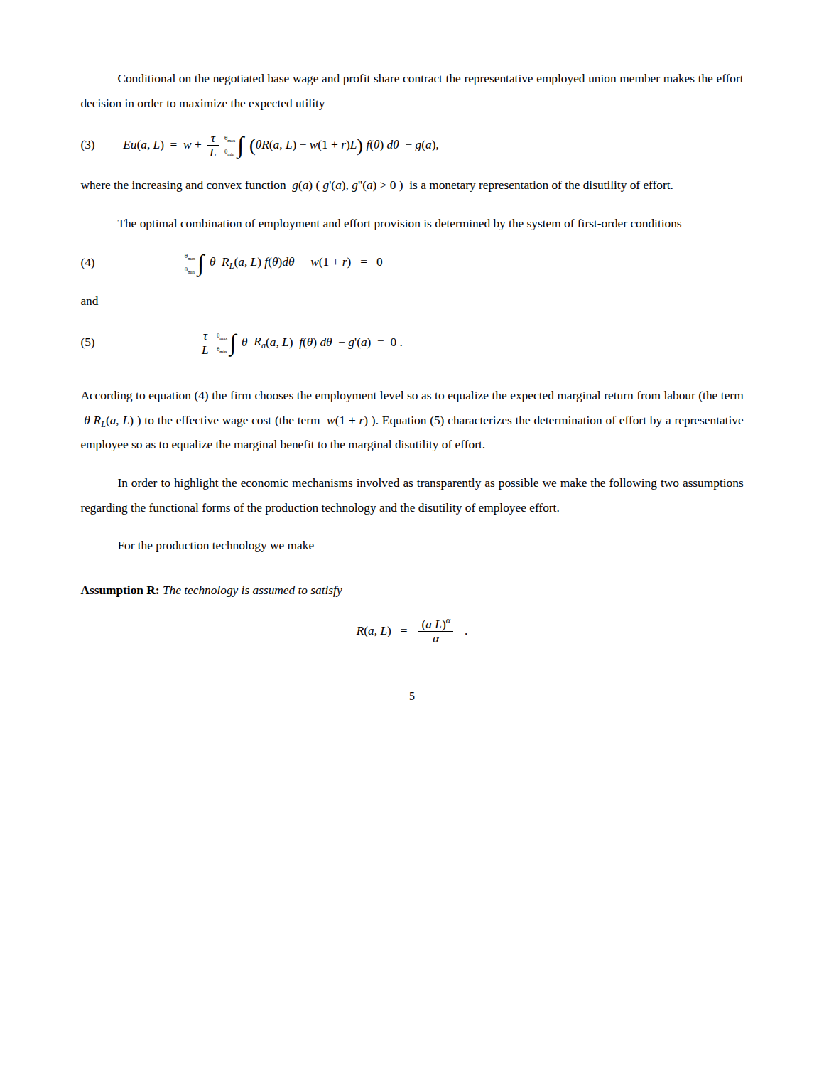Conditional on the negotiated base wage and profit share contract the representative employed union member makes the effort decision in order to maximize the expected utility
(3) Eu(a, L) = w + τL θmax θmin∫ (θR(a, L) − w(1 + r)L) f(θ) dθ − g(a),
where the increasing and convex function g(a) ( g'(a), g''(a) > 0 ) is a monetary representation of the disutility of effort.
The optimal combination of employment and effort provision is determined by the system of first-order conditions
(4) θmax θmin∫ θ RL(a, L) f(θ)dθ − w(1 + r) = 0
and
(5) τL θmax θmin∫ θ Ra(a, L) f(θ) dθ − g'(a) = 0 .
According to equation (4) the firm chooses the employment level so as to equalize the expected marginal return from labour (the term θ RL(a, L) ) to the effective wage cost (the term w(1 + r) ). Equation (5) characterizes the determination of effort by a representative employee so as to equalize the marginal benefit to the marginal disutility of effort.
In order to highlight the economic mechanisms involved as transparently as possible we make the following two assumptions regarding the functional forms of the production technology and the disutility of employee effort.
For the production technology we make
Assumption R: The technology is assumed to satisfy
R(a, L) = (a L)α α .
5